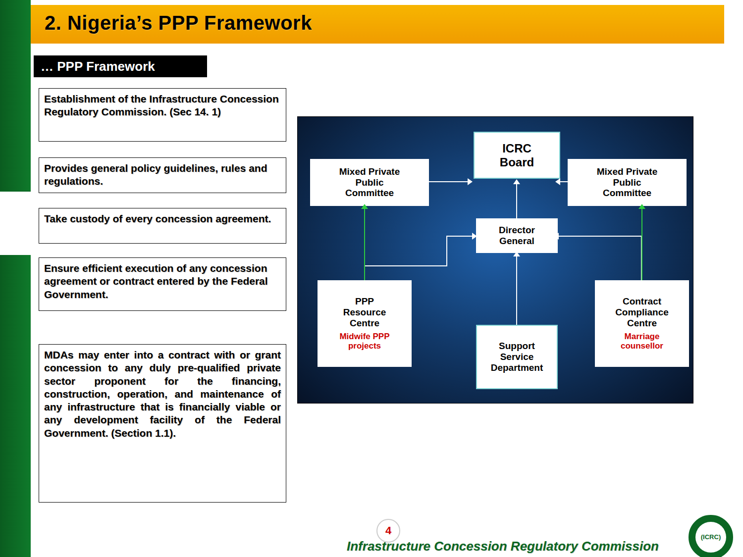2. Nigeria’s PPP Framework
… PPP Framework
Establishment of the Infrastructure Concession Regulatory Commission. (Sec 14. 1)
Provides general policy guidelines, rules and regulations.
Take custody of every concession agreement.
Ensure efficient execution of any concession agreement or contract entered by the Federal Government.
MDAs may enter into a contract with or grant concession to any duly pre-qualified private sector proponent for the financing, construction, operation, and maintenance of any infrastructure that is financially viable or any development facility of the Federal Government. (Section 1.1).
ICRC
Board
Mixed Private
Public
Committee
Mixed Private
Public
Committee
Director
General
PPP
Resource
Centre
Midwife PPP
projects
Support
Service
Department
Contract
Compliance
Centre
Marriage
counsellor
4
Infrastructure Concession Regulatory Commission
(ICRC)